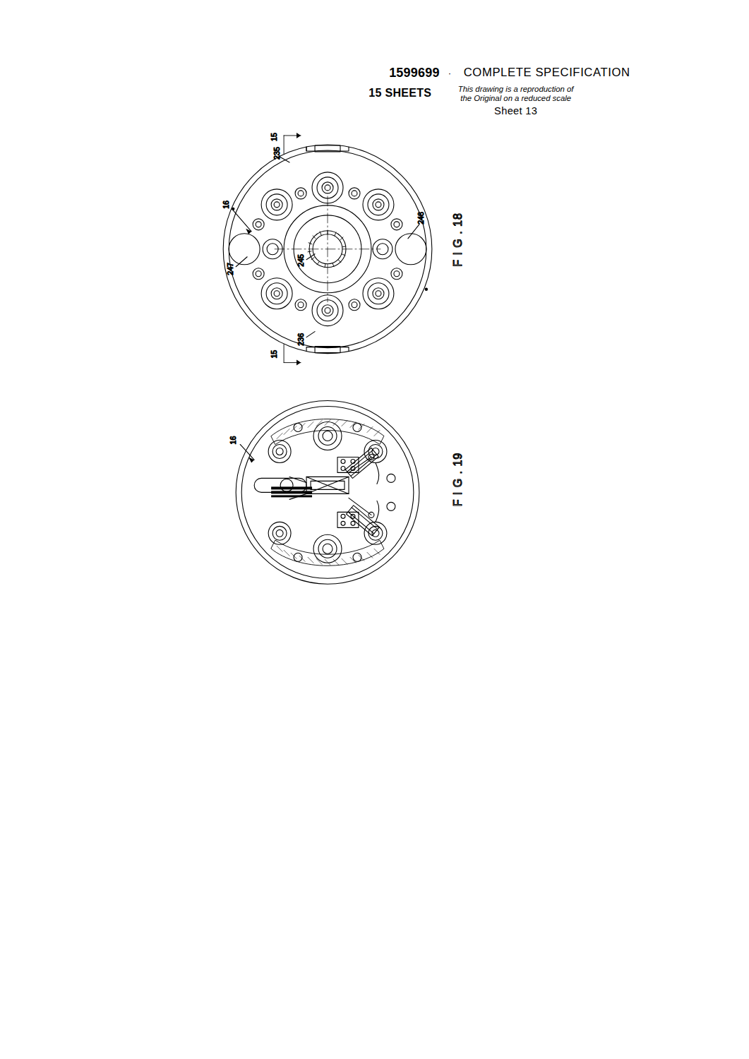1599699
·
COMPLETE SPECIFICATION
15 SHEETS
This drawing is a reproduction of
the Original on a reduced scale
Sheet 13
235 15 16 247 248 245 236 15 F I G . 18 16 F I G . 19